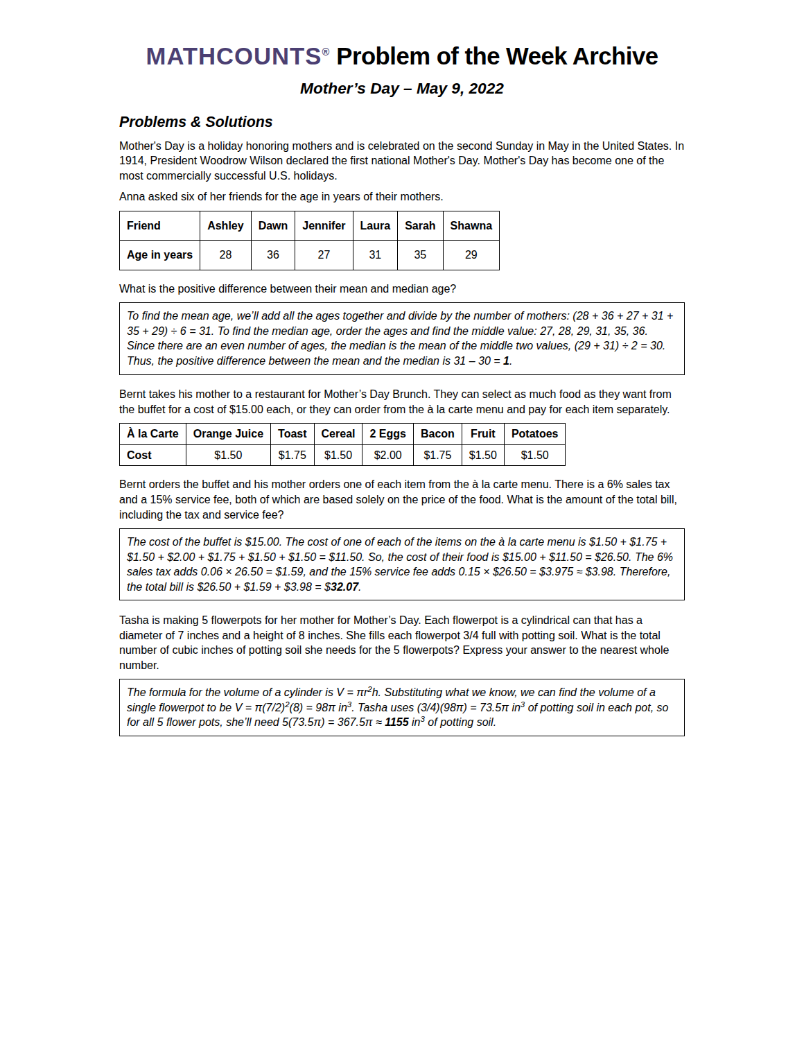MATHCOUNTS® Problem of the Week Archive
Mother’s Day – May 9, 2022
Problems & Solutions
Mother's Day is a holiday honoring mothers and is celebrated on the second Sunday in May in the United States. In 1914, President Woodrow Wilson declared the first national Mother's Day. Mother's Day has become one of the most commercially successful U.S. holidays.
Anna asked six of her friends for the age in years of their mothers.
| Friend | Ashley | Dawn | Jennifer | Laura | Sarah | Shawna |
| --- | --- | --- | --- | --- | --- | --- |
| Age in years | 28 | 36 | 27 | 31 | 35 | 29 |
What is the positive difference between their mean and median age?
To find the mean age, we’ll add all the ages together and divide by the number of mothers: (28 + 36 + 27 + 31 + 35 + 29) ÷ 6 = 31. To find the median age, order the ages and find the middle value: 27, 28, 29, 31, 35, 36. Since there are an even number of ages, the median is the mean of the middle two values, (29 + 31) ÷ 2 = 30. Thus, the positive difference between the mean and the median is 31 – 30 = 1.
Bernt takes his mother to a restaurant for Mother’s Day Brunch. They can select as much food as they want from the buffet for a cost of $15.00 each, or they can order from the à la carte menu and pay for each item separately.
| À la Carte | Orange Juice | Toast | Cereal | 2 Eggs | Bacon | Fruit | Potatoes |
| --- | --- | --- | --- | --- | --- | --- | --- |
| Cost | $1.50 | $1.75 | $1.50 | $2.00 | $1.75 | $1.50 | $1.50 |
Bernt orders the buffet and his mother orders one of each item from the à la carte menu. There is a 6% sales tax and a 15% service fee, both of which are based solely on the price of the food. What is the amount of the total bill, including the tax and service fee?
The cost of the buffet is $15.00. The cost of one of each of the items on the à la carte menu is $1.50 + $1.75 + $1.50 + $2.00 + $1.75 + $1.50 + $1.50 = $11.50. So, the cost of their food is $15.00 + $11.50 = $26.50. The 6% sales tax adds 0.06 × 26.50 = $1.59, and the 15% service fee adds 0.15 × $26.50 = $3.975 ≈ $3.98. Therefore, the total bill is $26.50 + $1.59 + $3.98 = $32.07.
Tasha is making 5 flowerpots for her mother for Mother’s Day. Each flowerpot is a cylindrical can that has a diameter of 7 inches and a height of 8 inches. She fills each flowerpot 3/4 full with potting soil. What is the total number of cubic inches of potting soil she needs for the 5 flowerpots? Express your answer to the nearest whole number.
The formula for the volume of a cylinder is V = πr2h. Substituting what we know, we can find the volume of a single flowerpot to be V = π(7/2)2(8) = 98π in3. Tasha uses (3/4)(98π) = 73.5π in3 of potting soil in each pot, so for all 5 flower pots, she’ll need 5(73.5π) = 367.5π ≈ 1155 in3 of potting soil.